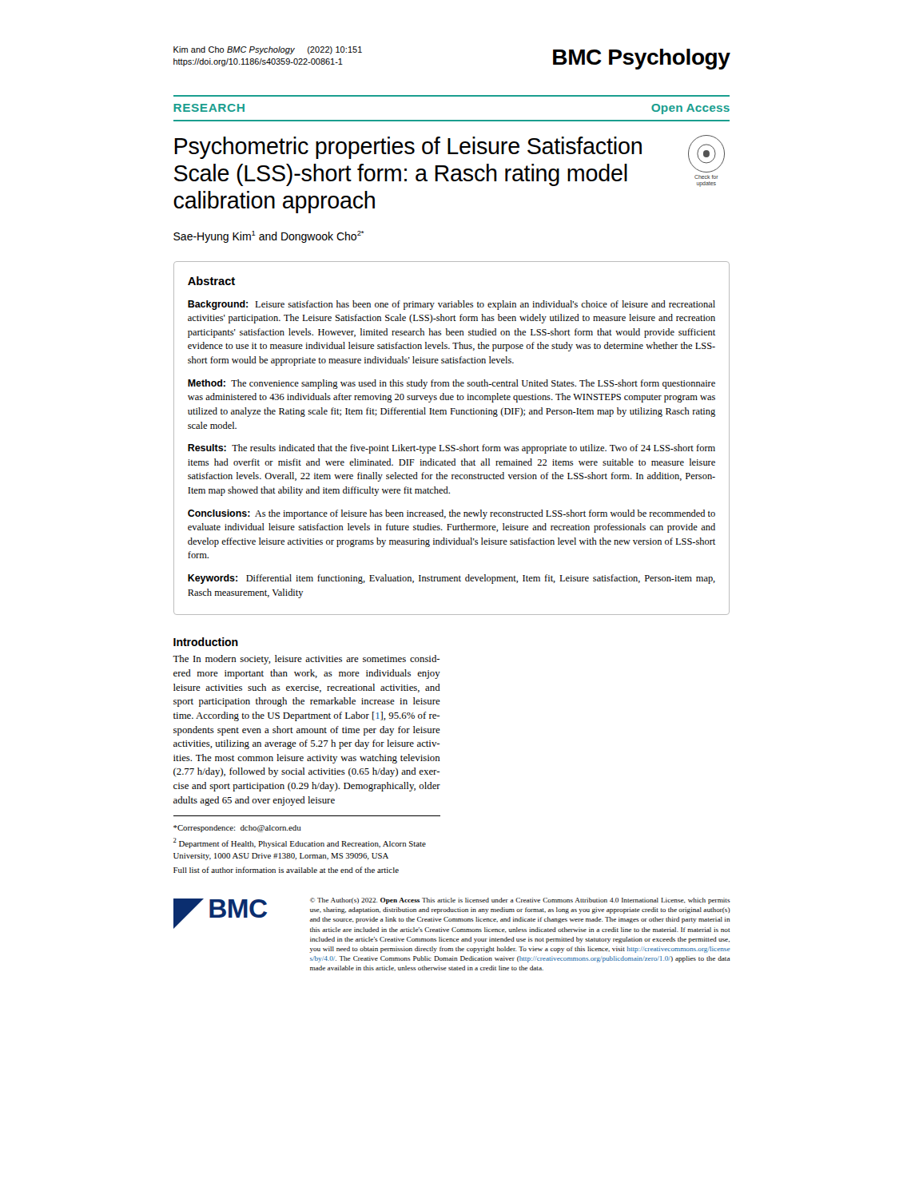Kim and Cho BMC Psychology (2022) 10:151
https://doi.org/10.1186/s40359-022-00861-1
BMC Psychology
RESEARCH
Open Access
Check for
updates
Psychometric properties of Leisure Satisfaction Scale (LSS)-short form: a Rasch rating model calibration approach
Sae-Hyung Kim1 and Dongwook Cho2*
Abstract
Background: Leisure satisfaction has been one of primary variables to explain an individual's choice of leisure and recreational activities' participation. The Leisure Satisfaction Scale (LSS)-short form has been widely utilized to measure leisure and recreation participants' satisfaction levels. However, limited research has been studied on the LSS-short form that would provide sufficient evidence to use it to measure individual leisure satisfaction levels. Thus, the purpose of the study was to determine whether the LSS-short form would be appropriate to measure individuals' leisure satisfaction levels.
Method: The convenience sampling was used in this study from the south-central United States. The LSS-short form questionnaire was administered to 436 individuals after removing 20 surveys due to incomplete questions. The WINSTEPS computer program was utilized to analyze the Rating scale fit; Item fit; Differential Item Functioning (DIF); and Person-Item map by utilizing Rasch rating scale model.
Results: The results indicated that the five-point Likert-type LSS-short form was appropriate to utilize. Two of 24 LSS-short form items had overfit or misfit and were eliminated. DIF indicated that all remained 22 items were suitable to measure leisure satisfaction levels. Overall, 22 item were finally selected for the reconstructed version of the LSS-short form. In addition, Person-Item map showed that ability and item difficulty were fit matched.
Conclusions: As the importance of leisure has been increased, the newly reconstructed LSS-short form would be recommended to evaluate individual leisure satisfaction levels in future studies. Furthermore, leisure and recreation professionals can provide and develop effective leisure activities or programs by measuring individual's leisure satisfaction level with the new version of LSS-short form.
Keywords: Differential item functioning, Evaluation, Instrument development, Item fit, Leisure satisfaction, Person-item map, Rasch measurement, Validity
Introduction
The In modern society, leisure activities are sometimes considered more important than work, as more individuals enjoy leisure activities such as exercise, recreational activities, and sport participation through the remarkable increase in leisure time. According to the US Department of Labor [1], 95.6% of respondents spent even a short amount of time per day for leisure activities, utilizing an average of 5.27 h per day for leisure activities. The most common leisure activity was watching television (2.77 h/day), followed by social activities (0.65 h/day) and exercise and sport participation (0.29 h/day). Demographically, older adults aged 65 and over enjoyed leisure
*Correspondence: dcho@alcorn.edu
2 Department of Health, Physical Education and Recreation, Alcorn State University, 1000 ASU Drive #1380, Lorman, MS 39096, USA
Full list of author information is available at the end of the article
BMC
© The Author(s) 2022. Open Access This article is licensed under a Creative Commons Attribution 4.0 International License, which permits use, sharing, adaptation, distribution and reproduction in any medium or format, as long as you give appropriate credit to the original author(s) and the source, provide a link to the Creative Commons licence, and indicate if changes were made. The images or other third party material in this article are included in the article's Creative Commons licence, unless indicated otherwise in a credit line to the material. If material is not included in the article's Creative Commons licence and your intended use is not permitted by statutory regulation or exceeds the permitted use, you will need to obtain permission directly from the copyright holder. To view a copy of this licence, visit http://creativecommons.org/licenses/by/4.0/. The Creative Commons Public Domain Dedication waiver (http://creativecommons.org/publicdomain/zero/1.0/) applies to the data made available in this article, unless otherwise stated in a credit line to the data.